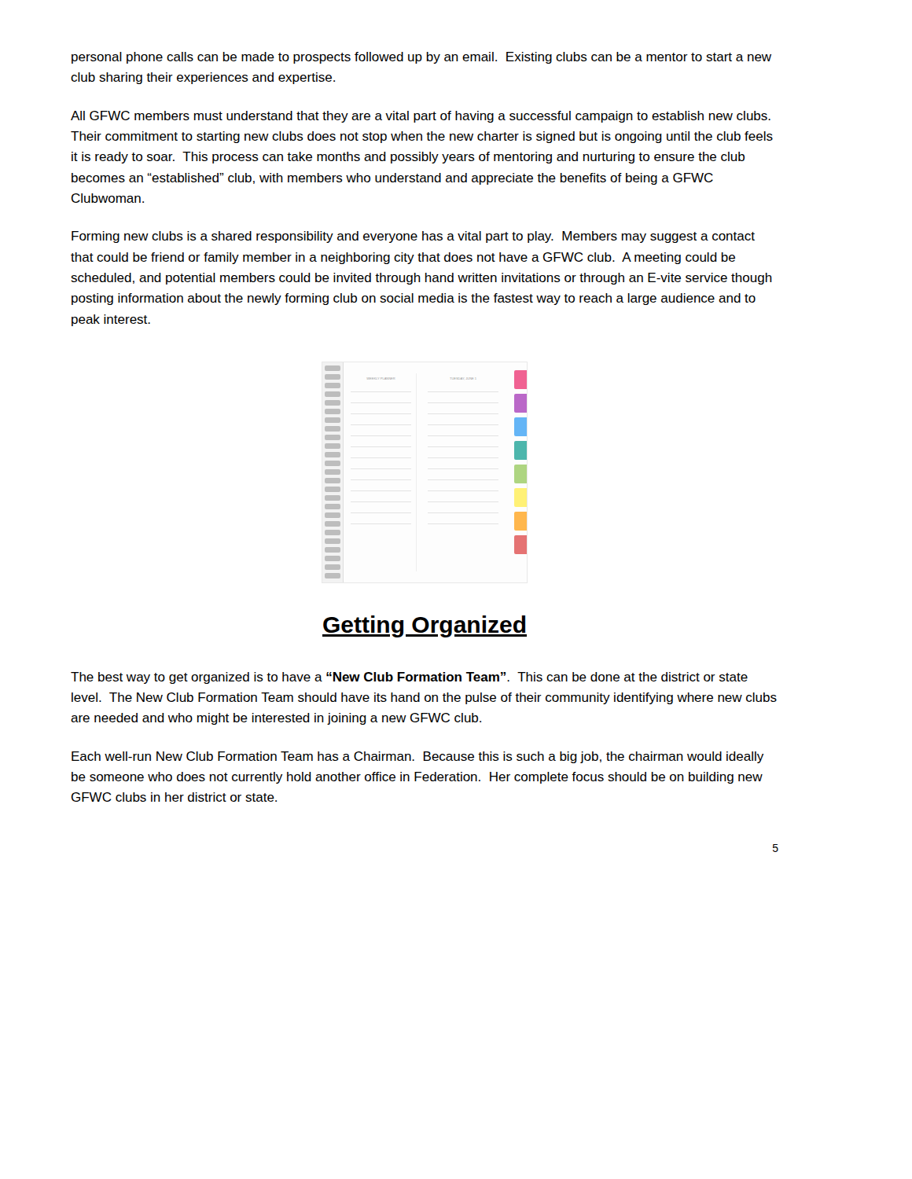personal phone calls can be made to prospects followed up by an email. Existing clubs can be a mentor to start a new club sharing their experiences and expertise.
All GFWC members must understand that they are a vital part of having a successful campaign to establish new clubs. Their commitment to starting new clubs does not stop when the new charter is signed but is ongoing until the club feels it is ready to soar. This process can take months and possibly years of mentoring and nurturing to ensure the club becomes an “established” club, with members who understand and appreciate the benefits of being a GFWC Clubwoman.
Forming new clubs is a shared responsibility and everyone has a vital part to play. Members may suggest a contact that could be friend or family member in a neighboring city that does not have a GFWC club. A meeting could be scheduled, and potential members could be invited through hand written invitations or through an E-vite service though posting information about the newly forming club on social media is the fastest way to reach a large audience and to peak interest.
WEEKLY PLANNER
TUESDAY, JUNE 1
Getting Organized
The best way to get organized is to have a “New Club Formation Team”. This can be done at the district or state level. The New Club Formation Team should have its hand on the pulse of their community identifying where new clubs are needed and who might be interested in joining a new GFWC club.
Each well-run New Club Formation Team has a Chairman. Because this is such a big job, the chairman would ideally be someone who does not currently hold another office in Federation. Her complete focus should be on building new GFWC clubs in her district or state.
5